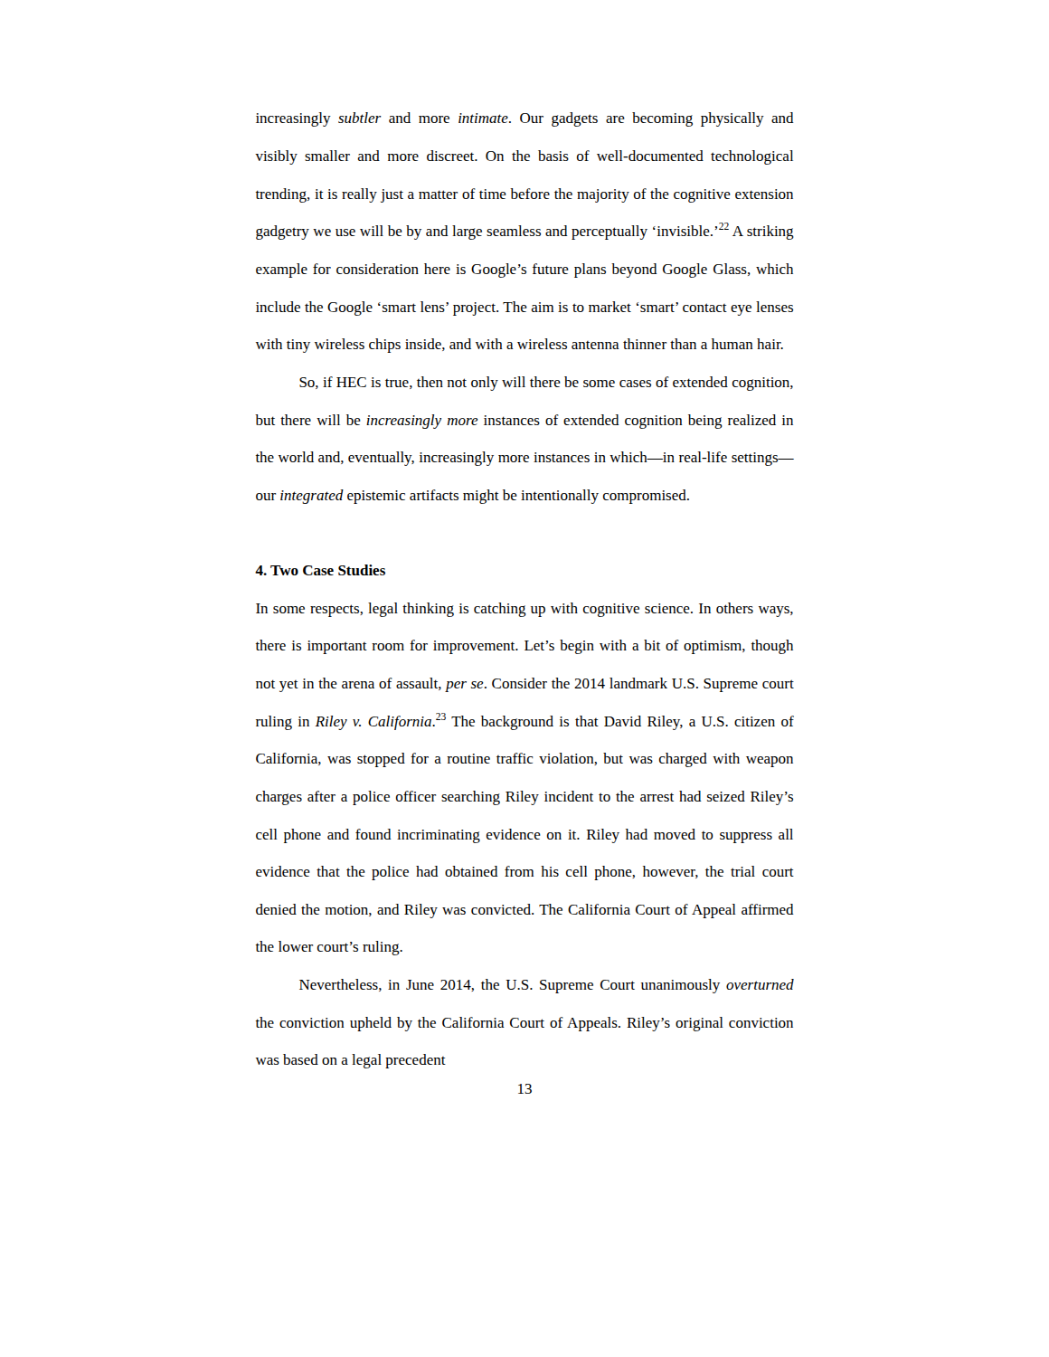increasingly subtler and more intimate. Our gadgets are becoming physically and visibly smaller and more discreet. On the basis of well-documented technological trending, it is really just a matter of time before the majority of the cognitive extension gadgetry we use will be by and large seamless and perceptually ‘invisible.’22 A striking example for consideration here is Google’s future plans beyond Google Glass, which include the Google ‘smart lens’ project. The aim is to market ‘smart’ contact eye lenses with tiny wireless chips inside, and with a wireless antenna thinner than a human hair.
So, if HEC is true, then not only will there be some cases of extended cognition, but there will be increasingly more instances of extended cognition being realized in the world and, eventually, increasingly more instances in which—in real-life settings—our integrated epistemic artifacts might be intentionally compromised.
4. Two Case Studies
In some respects, legal thinking is catching up with cognitive science. In others ways, there is important room for improvement. Let’s begin with a bit of optimism, though not yet in the arena of assault, per se. Consider the 2014 landmark U.S. Supreme court ruling in Riley v. California.23 The background is that David Riley, a U.S. citizen of California, was stopped for a routine traffic violation, but was charged with weapon charges after a police officer searching Riley incident to the arrest had seized Riley’s cell phone and found incriminating evidence on it. Riley had moved to suppress all evidence that the police had obtained from his cell phone, however, the trial court denied the motion, and Riley was convicted. The California Court of Appeal affirmed the lower court’s ruling.
Nevertheless, in June 2014, the U.S. Supreme Court unanimously overturned the conviction upheld by the California Court of Appeals. Riley’s original conviction was based on a legal precedent
13